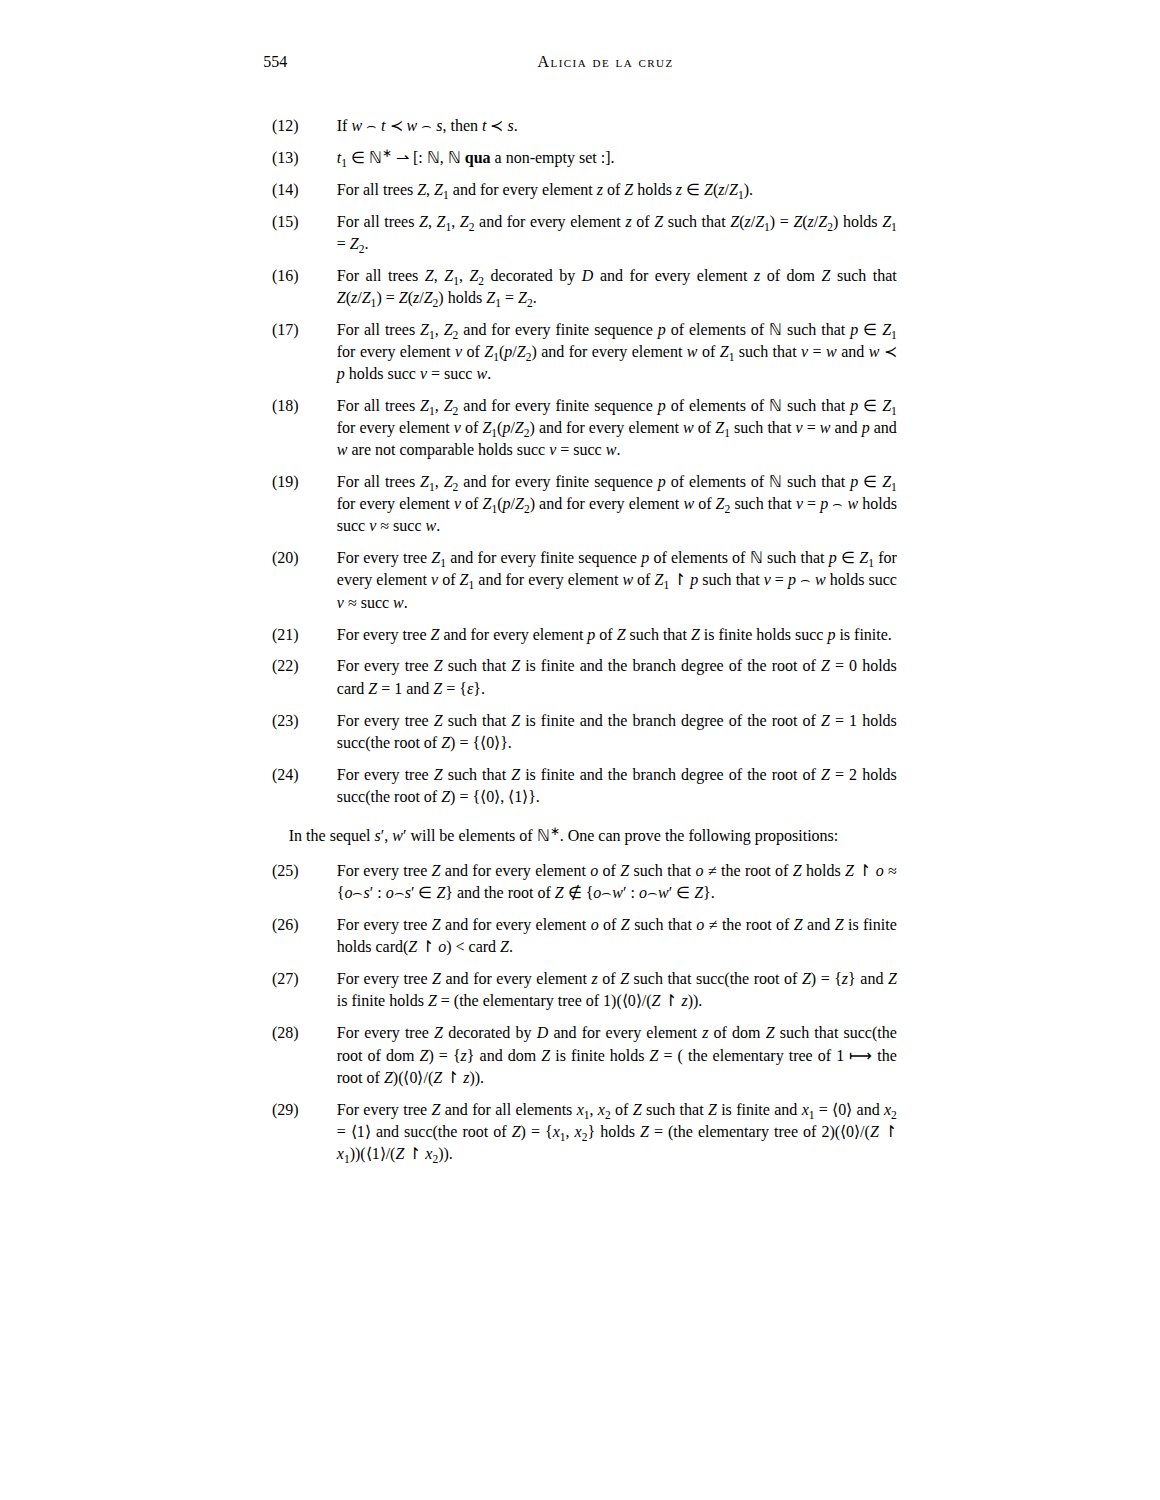554 Alicia de la Cruz
(12) If w ⌢ t ≺ w ⌢ s, then t ≺ s.
(13) t1 ∈ ℕ∗ ⇀ [: ℕ, ℕ qua a non-empty set :].
(14) For all trees Z, Z1 and for every element z of Z holds z ∈ Z(z/Z1).
(15) For all trees Z, Z1, Z2 and for every element z of Z such that Z(z/Z1) = Z(z/Z2) holds Z1 = Z2.
(16) For all trees Z, Z1, Z2 decorated by D and for every element z of dom Z such that Z(z/Z1) = Z(z/Z2) holds Z1 = Z2.
(17) For all trees Z1, Z2 and for every finite sequence p of elements of ℕ such that p ∈ Z1 for every element v of Z1(p/Z2) and for every element w of Z1 such that v = w and w ≺ p holds succ v = succ w.
(18) For all trees Z1, Z2 and for every finite sequence p of elements of ℕ such that p ∈ Z1 for every element v of Z1(p/Z2) and for every element w of Z1 such that v = w and p and w are not comparable holds succ v = succ w.
(19) For all trees Z1, Z2 and for every finite sequence p of elements of ℕ such that p ∈ Z1 for every element v of Z1(p/Z2) and for every element w of Z2 such that v = p ⌢ w holds succ v ≈ succ w.
(20) For every tree Z1 and for every finite sequence p of elements of ℕ such that p ∈ Z1 for every element v of Z1 and for every element w of Z1 ↾ p such that v = p ⌢ w holds succ v ≈ succ w.
(21) For every tree Z and for every element p of Z such that Z is finite holds succ p is finite.
(22) For every tree Z such that Z is finite and the branch degree of the root of Z = 0 holds card Z = 1 and Z = {ε}.
(23) For every tree Z such that Z is finite and the branch degree of the root of Z = 1 holds succ(the root of Z) = {⟨0⟩}.
(24) For every tree Z such that Z is finite and the branch degree of the root of Z = 2 holds succ(the root of Z) = {⟨0⟩, ⟨1⟩}.
In the sequel s′, w′ will be elements of ℕ∗. One can prove the following propositions:
(25) For every tree Z and for every element o of Z such that o ≠ the root of Z holds Z ↾ o ≈ {o⌢s′ : o⌢s′ ∈ Z} and the root of Z ∉ {o⌢w′ : o⌢w′ ∈ Z}.
(26) For every tree Z and for every element o of Z such that o ≠ the root of Z and Z is finite holds card(Z ↾ o) < card Z.
(27) For every tree Z and for every element z of Z such that succ(the root of Z) = {z} and Z is finite holds Z = (the elementary tree of 1)(⟨0⟩/(Z ↾ z)).
(28) For every tree Z decorated by D and for every element z of dom Z such that succ(the root of dom Z) = {z} and dom Z is finite holds Z = ( the elementary tree of 1 ⟼ the root of Z)(⟨0⟩/(Z ↾ z)).
(29) For every tree Z and for all elements x1, x2 of Z such that Z is finite and x1 = ⟨0⟩ and x2 = ⟨1⟩ and succ(the root of Z) = {x1, x2} holds Z = (the elementary tree of 2)(⟨0⟩/(Z ↾ x1))(⟨1⟩/(Z ↾ x2)).